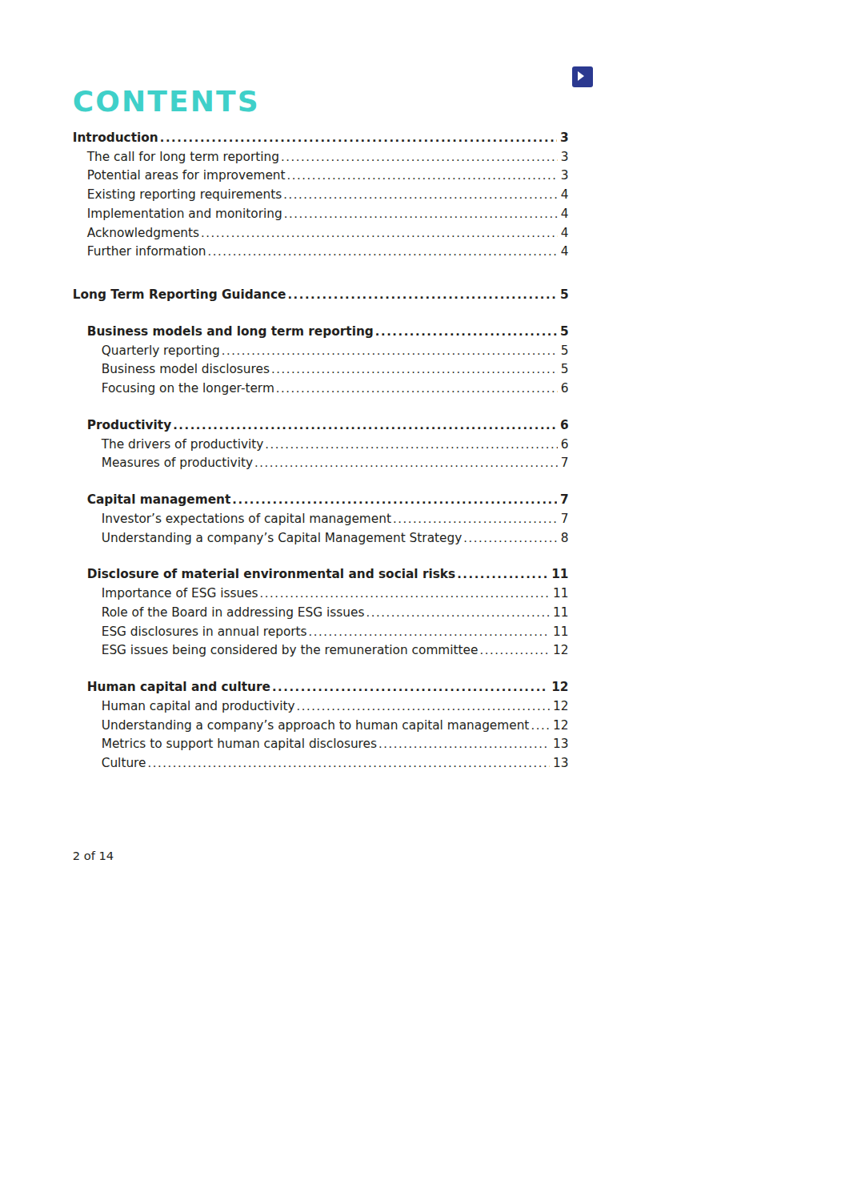CONTENTS
Introduction.................................................................................................................. 3
The call for long term reporting........................................................................................... 3
Potential areas for improvement......................................................................................... 3
Existing reporting requirements........................................................................................... 4
Implementation and monitoring......................................................................................... 4
Acknowledgments............................................................................................................. 4
Further information............................................................................................................ 4
Long Term Reporting Guidance.................................................................................. 5
Business models and long term reporting.............................................................. 5
Quarterly reporting......................................................................................................... 5
Business model disclosures............................................................................................. 5
Focusing on the longer-term............................................................................................ 6
Productivity..................................................................................................................... 6
The drivers of productivity.............................................................................................. 6
Measures of productivity.................................................................................................. 7
Capital management............................................................................................. 7
Investor’s expectations of capital management.................................................................. 7
Understanding a company’s Capital Management Strategy................................................. 8
Disclosure of material environmental and social risks............................................ 11
Importance of ESG issues.................................................................................................. 11
Role of the Board in addressing ESG issues..................................................................... 11
ESG disclosures in annual reports.................................................................................. 11
ESG issues being considered by the remuneration committee.......................................... 12
Human capital and culture.................................................................................... 12
Human capital and productivity..................................................................................... 12
Understanding a company’s approach to human capital management............................... 12
Metrics to support human capital disclosures.................................................................. 13
Culture................................................................................................................................. 13
2 of 14